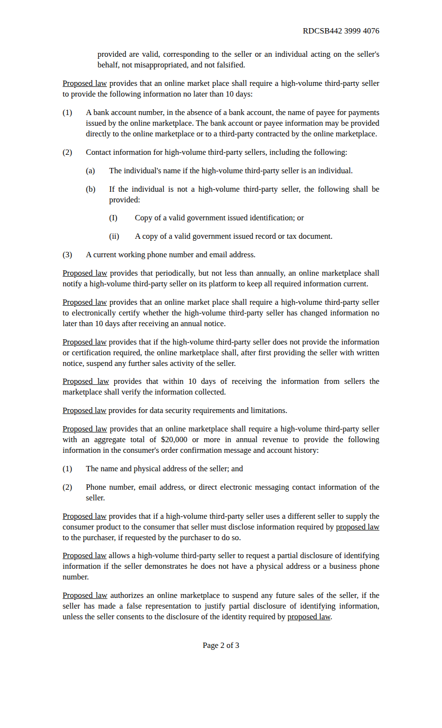RDCSB442 3999 4076
provided are valid, corresponding to the seller or an individual acting on the seller's behalf, not misappropriated, and not falsified.
Proposed law provides that an online market place shall require a high-volume third-party seller to provide the following information no later than 10 days:
(1)
A bank account number, in the absence of a bank account, the name of payee for payments issued by the online marketplace. The bank account or payee information may be provided directly to the online marketplace or to a third-party contracted by the online marketplace.
(2)
Contact information for high-volume third-party sellers, including the following:
(a)
The individual's name if the high-volume third-party seller is an individual.
(b)
If the individual is not a high-volume third-party seller, the following shall be provided:
(I)
Copy of a valid government issued identification; or
(ii)
A copy of a valid government issued record or tax document.
(3)
A current working phone number and email address.
Proposed law provides that periodically, but not less than annually, an online marketplace shall notify a high-volume third-party seller on its platform to keep all required information current.
Proposed law provides that an online market place shall require a high-volume third-party seller to electronically certify whether the high-volume third-party seller has changed information no later than 10 days after receiving an annual notice.
Proposed law provides that if the high-volume third-party seller does not provide the information or certification required, the online marketplace shall, after first providing the seller with written notice, suspend any further sales activity of the seller.
Proposed law provides that within 10 days of receiving the information from sellers the marketplace shall verify the information collected.
Proposed law provides for data security requirements and limitations.
Proposed law provides that an online marketplace shall require a high-volume third-party seller with an aggregate total of $20,000 or more in annual revenue to provide the following information in the consumer's order confirmation message and account history:
(1)
The name and physical address of the seller; and
(2)
Phone number, email address, or direct electronic messaging contact information of the seller.
Proposed law provides that if a high-volume third-party seller uses a different seller to supply the consumer product to the consumer that seller must disclose information required by proposed law to the purchaser, if requested by the purchaser to do so.
Proposed law allows a high-volume third-party seller to request a partial disclosure of identifying information if the seller demonstrates he does not have a physical address or a business phone number.
Proposed law authorizes an online marketplace to suspend any future sales of the seller, if the seller has made a false representation to justify partial disclosure of identifying information, unless the seller consents to the disclosure of the identity required by proposed law.
Page 2 of 3